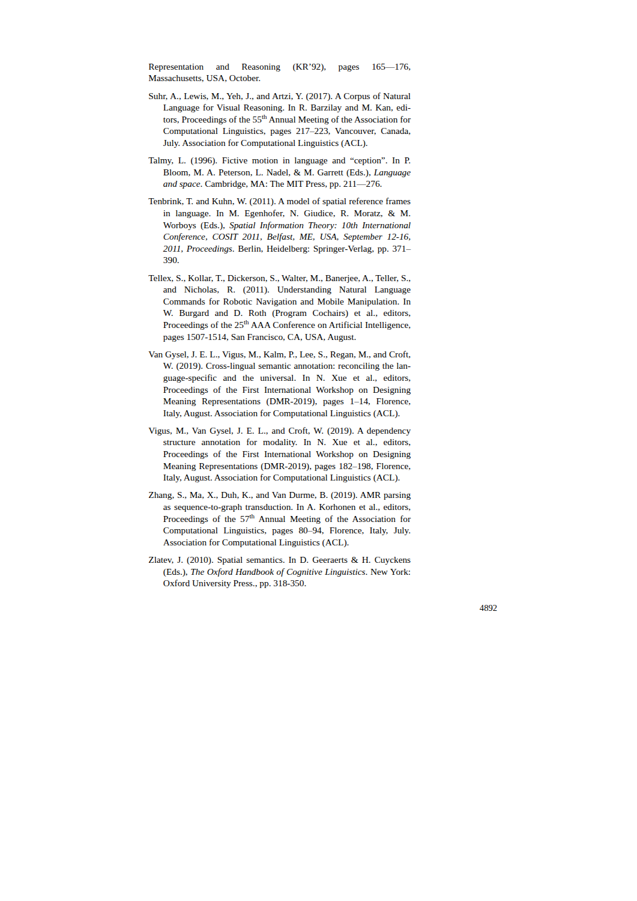Representation and Reasoning (KR’92), pages 165—176, Massachusetts, USA, October.
Suhr, A., Lewis, M., Yeh, J., and Artzi, Y. (2017). A Corpus of Natural Language for Visual Reasoning. In R. Barzilay and M. Kan, editors, Proceedings of the 55th Annual Meeting of the Association for Computational Linguistics, pages 217–223, Vancouver, Canada, July. Association for Computational Linguistics (ACL).
Talmy, L. (1996). Fictive motion in language and “ception”. In P. Bloom, M. A. Peterson, L. Nadel, & M. Garrett (Eds.), Language and space. Cambridge, MA: The MIT Press, pp. 211—276.
Tenbrink, T. and Kuhn, W. (2011). A model of spatial reference frames in language. In M. Egenhofer, N. Giudice, R. Moratz, & M. Worboys (Eds.), Spatial Information Theory: 10th International Conference, COSIT 2011, Belfast, ME, USA, September 12-16, 2011, Proceedings. Berlin, Heidelberg: Springer-Verlag, pp. 371–390.
Tellex, S., Kollar, T., Dickerson, S., Walter, M., Banerjee, A., Teller, S., and Nicholas, R. (2011). Understanding Natural Language Commands for Robotic Navigation and Mobile Manipulation. In W. Burgard and D. Roth (Program Cochairs) et al., editors, Proceedings of the 25th AAA Conference on Artificial Intelligence, pages 1507-1514, San Francisco, CA, USA, August.
Van Gysel, J. E. L., Vigus, M., Kalm, P., Lee, S., Regan, M., and Croft, W. (2019). Cross-lingual semantic annotation: reconciling the language-specific and the universal. In N. Xue et al., editors, Proceedings of the First International Workshop on Designing Meaning Representations (DMR-2019), pages 1–14, Florence, Italy, August. Association for Computational Linguistics (ACL).
Vigus, M., Van Gysel, J. E. L., and Croft, W. (2019). A dependency structure annotation for modality. In N. Xue et al., editors, Proceedings of the First International Workshop on Designing Meaning Representations (DMR-2019), pages 182–198, Florence, Italy, August. Association for Computational Linguistics (ACL).
Zhang, S., Ma, X., Duh, K., and Van Durme, B. (2019). AMR parsing as sequence-to-graph transduction. In A. Korhonen et al., editors, Proceedings of the 57th Annual Meeting of the Association for Computational Linguistics, pages 80–94, Florence, Italy, July. Association for Computational Linguistics (ACL).
Zlatev, J. (2010). Spatial semantics. In D. Geeraerts & H. Cuyckens (Eds.), The Oxford Handbook of Cognitive Linguistics. New York: Oxford University Press., pp. 318-350.
4892